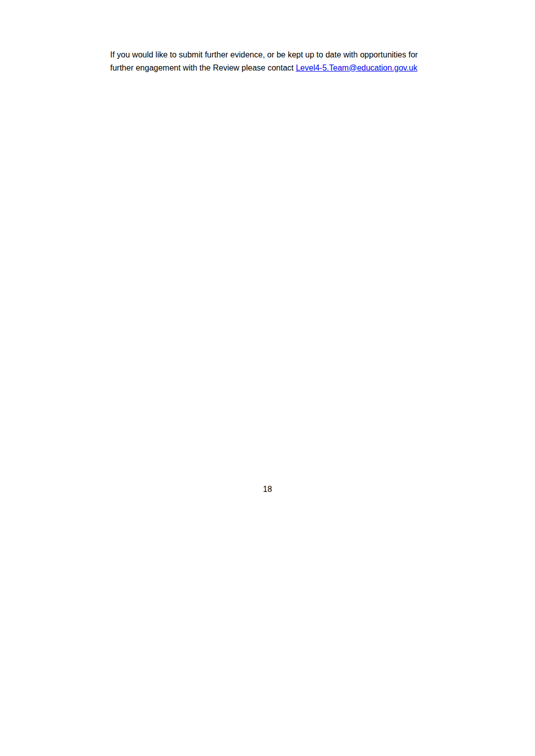If you would like to submit further evidence, or be kept up to date with opportunities for further engagement with the Review please contact Level4-5.Team@education.gov.uk
18